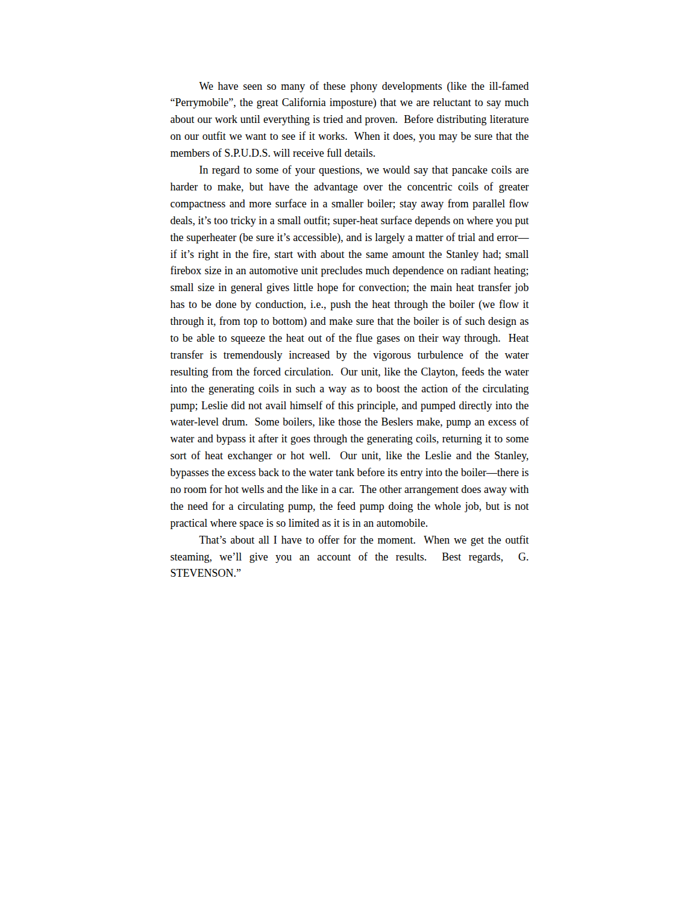We have seen so many of these phony developments (like the ill-famed “Perrymobile”, the great California imposture) that we are reluctant to say much about our work until everything is tried and proven. Before distributing literature on our outfit we want to see if it works. When it does, you may be sure that the members of S.P.U.D.S. will receive full details.
In regard to some of your questions, we would say that pancake coils are harder to make, but have the advantage over the concentric coils of greater compactness and more surface in a smaller boiler; stay away from parallel flow deals, it’s too tricky in a small outfit; super-heat surface depends on where you put the superheater (be sure it’s accessible), and is largely a matter of trial and error—if it’s right in the fire, start with about the same amount the Stanley had; small firebox size in an automotive unit precludes much dependence on radiant heating; small size in general gives little hope for convection; the main heat transfer job has to be done by conduction, i.e., push the heat through the boiler (we flow it through it, from top to bottom) and make sure that the boiler is of such design as to be able to squeeze the heat out of the flue gases on their way through. Heat transfer is tremendously increased by the vigorous turbulence of the water resulting from the forced circulation. Our unit, like the Clayton, feeds the water into the generating coils in such a way as to boost the action of the circulating pump; Leslie did not avail himself of this principle, and pumped directly into the water-level drum. Some boilers, like those the Beslers make, pump an excess of water and bypass it after it goes through the generating coils, returning it to some sort of heat exchanger or hot well. Our unit, like the Leslie and the Stanley, bypasses the excess back to the water tank before its entry into the boiler—there is no room for hot wells and the like in a car. The other arrangement does away with the need for a circulating pump, the feed pump doing the whole job, but is not practical where space is so limited as it is in an automobile.
That’s about all I have to offer for the moment. When we get the outfit steaming, we’ll give you an account of the results. Best regards, G. STEVENSON.”